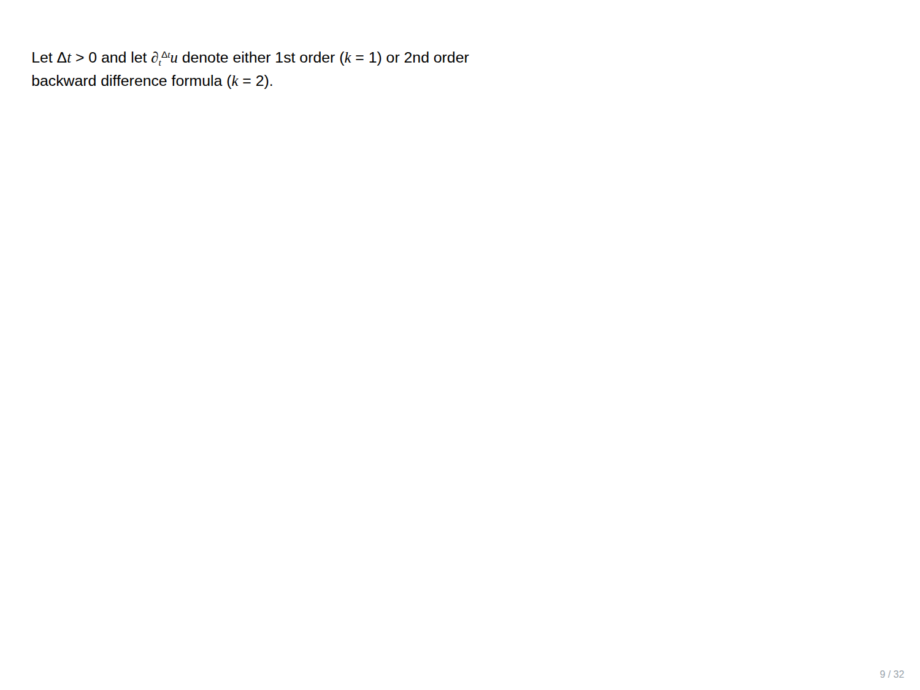Let Δt > 0 and let ∂tΔt u denote either 1st order (k = 1) or 2nd order backward difference formula (k = 2).
9 / 32